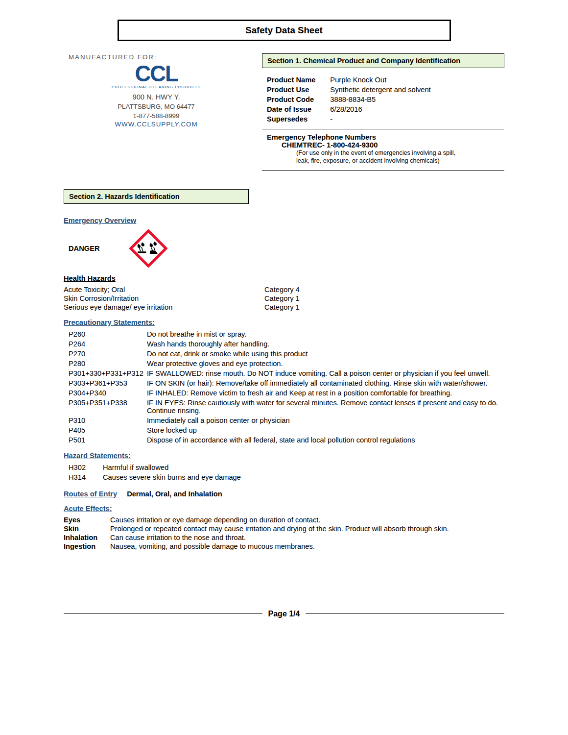Safety Data Sheet
MANUFACTURED FOR:
CCL
PROFESSIONAL CLEANING PRODUCTS
900 N. HWY Y.
PLATTSBURG, MO 64477
1-877-588-8999
WWW.CCLSUPPLY.COM
Section 1. Chemical Product and Company Identification
| Product Name | Purple Knock Out |
| Product Use | Synthetic detergent and solvent |
| Product Code | 3888-8834-B5 |
| Date of Issue | 6/28/2016 |
| Supersedes | - |
Emergency Telephone Numbers
CHEMTREC- 1-800-424-9300
(For use only in the event of emergencies involving a spill,
leak, fire, exposure, or accident involving chemicals)
Section 2. Hazards Identification
Emergency Overview
DANGER
Health Hazards
| Acute Toxicity; Oral | Category 4 |
| Skin Corrosion/Irritation | Category 1 |
| Serious eye damage/ eye irritation | Category 1 |
Precautionary Statements:
| P260 | Do not breathe in mist or spray. |
| P264 | Wash hands thoroughly after handling. |
| P270 | Do not eat, drink or smoke while using this product |
| P280 | Wear protective gloves and eye protection. |
| P301+330+P331+P312 | IF SWALLOWED: rinse mouth. Do NOT induce vomiting. Call a poison center or physician if you feel unwell. |
| P303+P361+P353 | IF ON SKIN (or hair): Remove/take off immediately all contaminated clothing. Rinse skin with water/shower. |
| P304+P340 | IF INHALED: Remove victim to fresh air and Keep at rest in a position comfortable for breathing. |
| P305+P351+P338 | IF IN EYES: Rinse cautiously with water for several minutes. Remove contact lenses if present and easy to do. Continue rinsing. |
| P310 | Immediately call a poison center or physician |
| P405 | Store locked up |
| P501 | Dispose of in accordance with all federal, state and local pollution control regulations |
Hazard Statements:
| H302 | Harmful if swallowed |
| H314 | Causes severe skin burns and eye damage |
Routes of Entry Dermal, Oral, and Inhalation
Acute Effects:
| Eyes | Causes irritation or eye damage depending on duration of contact. |
| Skin | Prolonged or repeated contact may cause irritation and drying of the skin. Product will absorb through skin. |
| Inhalation | Can cause irritation to the nose and throat. |
| Ingestion | Nausea, vomiting, and possible damage to mucous membranes. |
Page 1/4